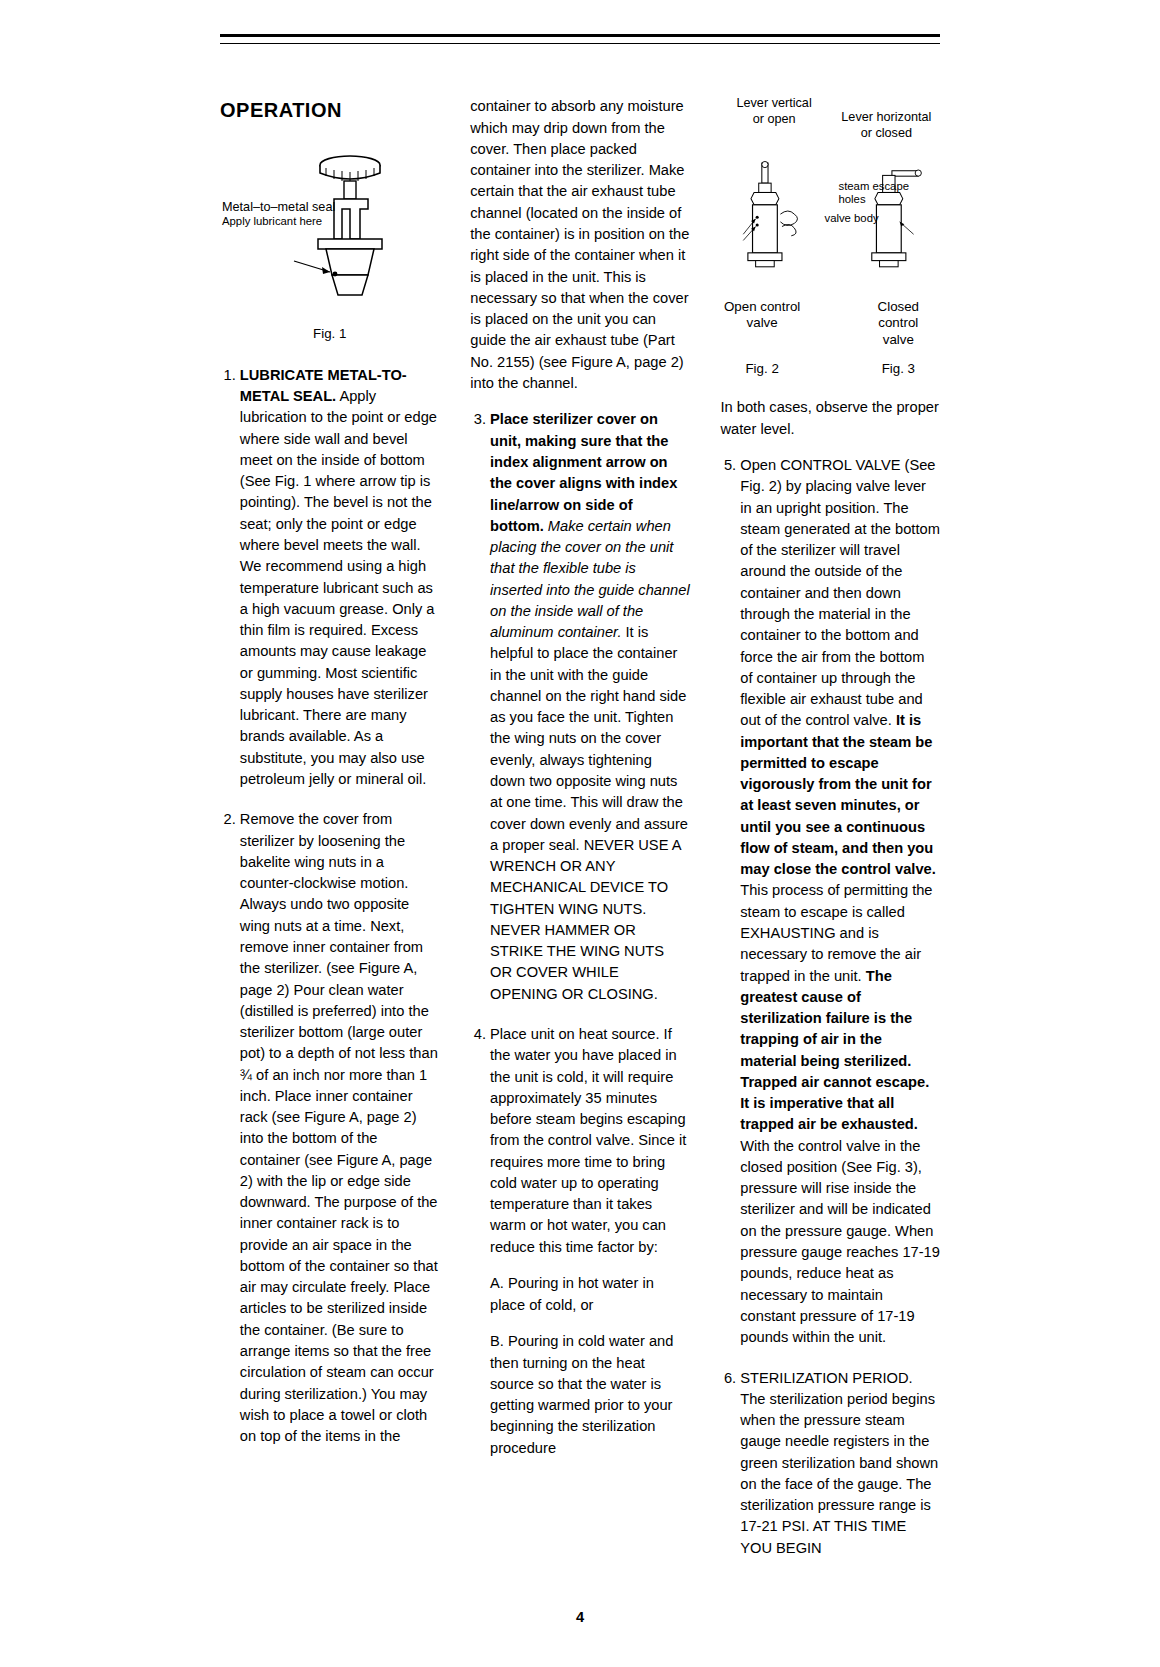Operation
Metal–to–metal seal
Apply lubricant here
Fig. 1
LUBRICATE METAL-TO-METAL SEAL. Apply lubrication to the point or edge where side wall and bevel meet on the inside of bottom (See Fig. 1 where arrow tip is pointing). The bevel is not the seat; only the point or edge where bevel meets the wall. We recommend using a high temperature lubricant such as a high vacuum grease. Only a thin film is required. Excess amounts may cause leakage or gumming. Most scientific supply houses have sterilizer lubricant. There are many brands available. As a substitute, you may also use petroleum jelly or mineral oil.
Remove the cover from sterilizer by loosening the bakelite wing nuts in a counter-clockwise motion. Always undo two opposite wing nuts at a time. Next, remove inner container from the sterilizer. (see Figure A, page 2) Pour clean water (distilled is preferred) into the sterilizer bottom (large outer pot) to a depth of not less than ¾ of an inch nor more than 1 inch. Place inner container rack (see Figure A, page 2) into the bottom of the container (see Figure A, page 2) with the lip or edge side downward. The purpose of the inner container rack is to provide an air space in the bottom of the container so that air may circulate freely. Place articles to be sterilized inside the container. (Be sure to arrange items so that the free circulation of steam can occur during sterilization.) You may wish to place a towel or cloth on top of the items in the
container to absorb any moisture which may drip down from the cover. Then place packed container into the sterilizer. Make certain that the air exhaust tube channel (located on the inside of the container) is in position on the right side of the container when it is placed in the unit. This is necessary so that when the cover is placed on the unit you can guide the air exhaust tube (Part No. 2155) (see Figure A, page 2) into the channel.
Place sterilizer cover on unit, making sure that the index alignment arrow on the cover aligns with index line/arrow on side of bottom. Make certain when placing the cover on the unit that the flexible tube is inserted into the guide channel on the inside wall of the aluminum container. It is helpful to place the container in the unit with the guide channel on the right hand side as you face the unit. Tighten the wing nuts on the cover evenly, always tightening down two opposite wing nuts at one time. This will draw the cover down evenly and assure a proper seal. NEVER USE A WRENCH OR ANY MECHANICAL DEVICE TO TIGHTEN WING NUTS. NEVER HAMMER OR STRIKE THE WING NUTS OR COVER WHILE OPENING OR CLOSING.
Place unit on heat source. If the water you have placed in the unit is cold, it will require approximately 35 minutes before steam begins escaping from the control valve. Since it requires more time to bring cold water up to operating temperature than it takes warm or hot water, you can reduce this time factor by:
A. Pouring in hot water in place of cold, or
B. Pouring in cold water and then turning on the heat source so that the water is getting warmed prior to your beginning the sterilization procedure
Lever vertical
or open
Lever horizontal
or closed
steam escape
holes
valve body
Open control
valve
Closed control
valve
Fig. 2
Fig. 3
In both cases, observe the proper water level.
Open CONTROL VALVE (See Fig. 2) by placing valve lever in an upright position. The steam generated at the bottom of the sterilizer will travel around the outside of the container and then down through the material in the container to the bottom and force the air from the bottom of container up through the flexible air exhaust tube and out of the control valve. It is important that the steam be permitted to escape vigorously from the unit for at least seven minutes, or until you see a continuous flow of steam, and then you may close the control valve. This process of permitting the steam to escape is called EXHAUSTING and is necessary to remove the air trapped in the unit. The greatest cause of sterilization failure is the trapping of air in the material being sterilized. Trapped air cannot escape. It is imperative that all trapped air be exhausted. With the control valve in the closed position (See Fig. 3), pressure will rise inside the sterilizer and will be indicated on the pressure gauge. When pressure gauge reaches 17-19 pounds, reduce heat as necessary to maintain constant pressure of 17-19 pounds within the unit.
STERILIZATION PERIOD. The sterilization period begins when the pressure steam gauge needle registers in the green sterilization band shown on the face of the gauge. The sterilization pressure range is 17-21 PSI. AT THIS TIME YOU BEGIN
4